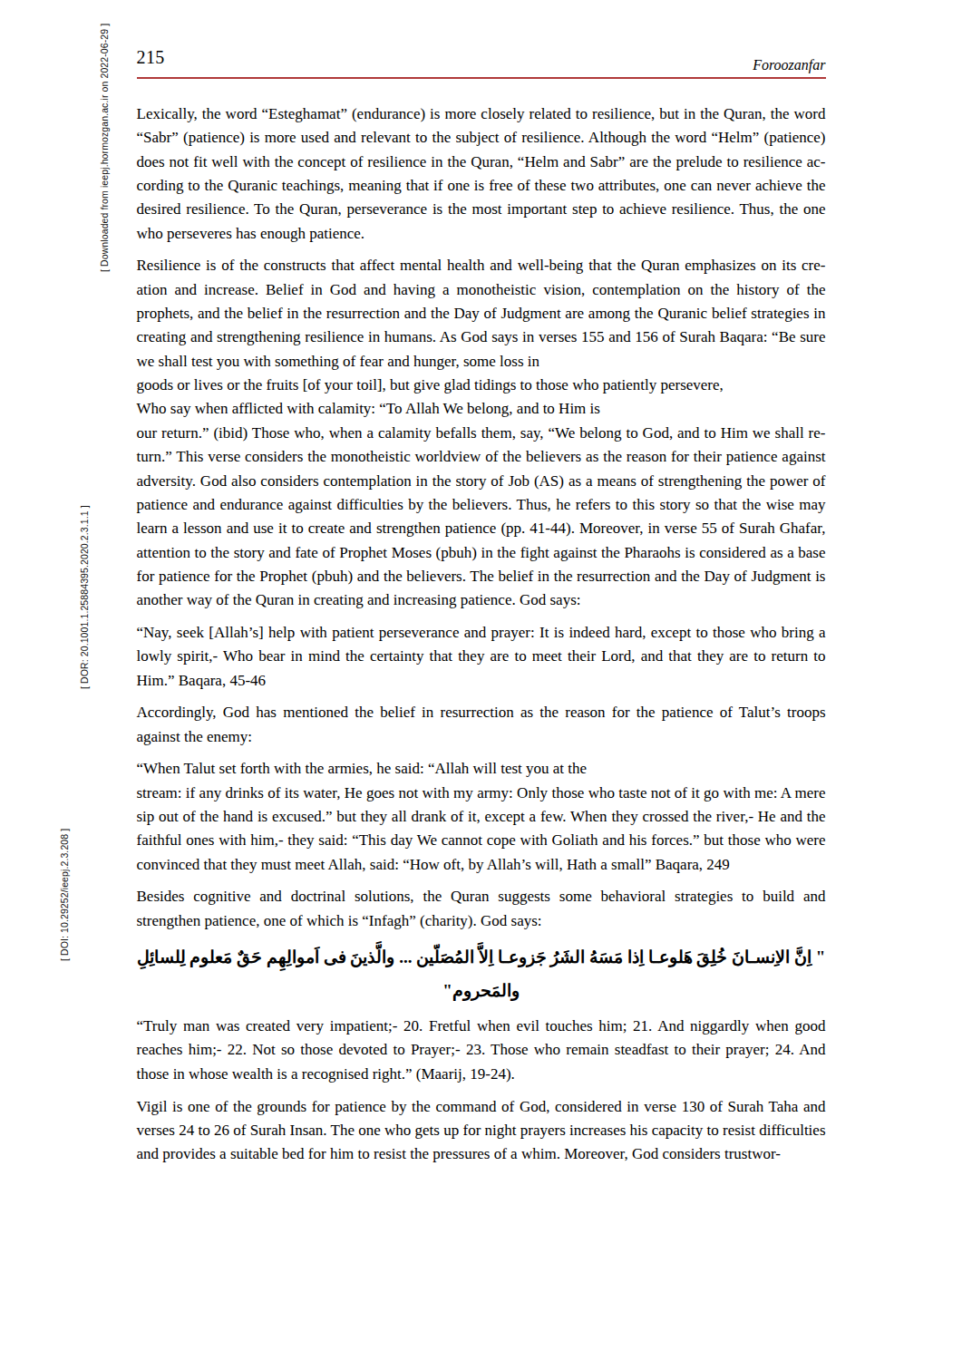[ Downloaded from ieepj.hormozgan.ac.ir on 2022-06-29 ] [ DOR: 20.1001.1.25884395.2020.2.3.1.1 ] [ DOI: 10.29252/ieepj.2.3.208 ]
215
Foroozanfar
Lexically, the word “Esteghamat” (endurance) is more closely related to resilience, but in the Quran, the word “Sabr” (patience) is more used and relevant to the subject of resilience. Although the word “Helm” (patience) does not fit well with the concept of resilience in the Quran, “Helm and Sabr” are the prelude to resilience according to the Quranic teachings, meaning that if one is free of these two attributes, one can never achieve the desired resilience. To the Quran, perseverance is the most important step to achieve resilience. Thus, the one who perseveres has enough patience.
Resilience is of the constructs that affect mental health and well-being that the Quran emphasizes on its creation and increase. Belief in God and having a monotheistic vision, contemplation on the history of the prophets, and the belief in the resurrection and the Day of Judgment are among the Quranic belief strategies in creating and strengthening resilience in humans. As God says in verses 155 and 156 of Surah Baqara: “Be sure we shall test you with something of fear and hunger, some loss in
goods or lives or the fruits [of your toil], but give glad tidings to those who patiently persevere,
Who say when afflicted with calamity: “To Allah We belong, and to Him is
our return.” (ibid) Those who, when a calamity befalls them, say, “We belong to God, and to Him we shall return.” This verse considers the monotheistic worldview of the believers as the reason for their patience against adversity. God also considers contemplation in the story of Job (AS) as a means of strengthening the power of patience and endurance against difficulties by the believers. Thus, he refers to this story so that the wise may learn a lesson and use it to create and strengthen patience (pp. 41-44). Moreover, in verse 55 of Surah Ghafar, attention to the story and fate of Prophet Moses (pbuh) in the fight against the Pharaohs is considered as a base for patience for the Prophet (pbuh) and the believers. The belief in the resurrection and the Day of Judgment is another way of the Quran in creating and increasing patience. God says:
“Nay, seek [Allah’s] help with patient perseverance and prayer: It is indeed hard, except to those who bring a lowly spirit,- Who bear in mind the certainty that they are to meet their Lord, and that they are to return to Him.” Baqara, 45-46
Accordingly, God has mentioned the belief in resurrection as the reason for the patience of Talut’s troops against the enemy:
“When Talut set forth with the armies, he said: “Allah will test you at the
stream: if any drinks of its water, He goes not with my army: Only those who taste not of it go with me: A mere sip out of the hand is excused.” but they all drank of it, except a few. When they crossed the river,- He and the faithful ones with him,- they said: “This day We cannot cope with Goliath and his forces.” but those who were convinced that they must meet Allah, said: “How oft, by Allah’s will, Hath a small” Baqara, 249
Besides cognitive and doctrinal solutions, the Quran suggests some behavioral strategies to build and strengthen patience, one of which is “Infagh” (charity). God says:
" اِنَّ الاِنسـانَ خُلِقَ هَلوعـا اِذا مَسَهُ الشَرُ جَزوعـا اِلاَّ المُصَلّين ... والَّذينَ فى اَموالِهِم حَقٌ مَعلوم لِلسائِلِ والمَحروم"
“Truly man was created very impatient;- 20. Fretful when evil touches him; 21. And niggardly when good reaches him;- 22. Not so those devoted to Prayer;- 23. Those who remain steadfast to their prayer; 24. And those in whose wealth is a recognised right.” (Maarij, 19-24).
Vigil is one of the grounds for patience by the command of God, considered in verse 130 of Surah Taha and verses 24 to 26 of Surah Insan. The one who gets up for night prayers increases his capacity to resist difficulties and provides a suitable bed for him to resist the pressures of a whim. Moreover, God considers trustwor-